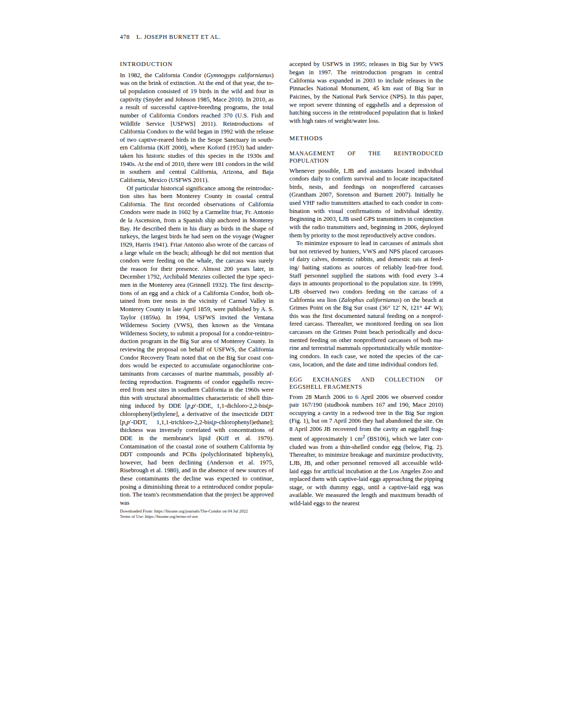478 L. JOSEPH BURNETT ET AL.
INTRODUCTION
In 1982, the California Condor (Gymnogyps californianus) was on the brink of extinction. At the end of that year, the total population consisted of 19 birds in the wild and four in captivity (Snyder and Johnson 1985, Mace 2010). In 2010, as a result of successful captive-breeding programs, the total number of California Condors reached 370 (U.S. Fish and Wildlife Service [USFWS] 2011). Reintroductions of California Condors to the wild began in 1992 with the release of two captive-reared birds in the Sespe Sanctuary in southern California (Kiff 2000), where Koford (1953) had undertaken his historic studies of this species in the 1930s and 1940s. At the end of 2010, there were 181 condors in the wild in southern and central California, Arizona, and Baja California, Mexico (USFWS 2011).
Of particular historical significance among the reintroduction sites has been Monterey County in coastal central California. The first recorded observations of California Condors were made in 1602 by a Carmelite friar, Fr. Antonio de la Ascension, from a Spanish ship anchored in Monterey Bay. He described them in his diary as birds in the shape of turkeys, the largest birds he had seen on the voyage (Wagner 1929, Harris 1941). Friar Antonio also wrote of the carcass of a large whale on the beach; although he did not mention that condors were feeding on the whale, the carcass was surely the reason for their presence. Almost 200 years later, in December 1792, Archibald Menzies collected the type specimen in the Monterey area (Grinnell 1932). The first descriptions of an egg and a chick of a California Condor, both obtained from tree nests in the vicinity of Carmel Valley in Monterey County in late April 1859, were published by A. S. Taylor (1859a). In 1994, USFWS invited the Ventana Wilderness Society (VWS), then known as the Ventana Wilderness Society, to submit a proposal for a condor-reintroduction program in the Big Sur area of Monterey County. In reviewing the proposal on behalf of USFWS, the California Condor Recovery Team noted that on the Big Sur coast condors would be expected to accumulate organochlorine contaminants from carcasses of marine mammals, possibly affecting reproduction. Fragments of condor eggshells recovered from nest sites in southern California in the 1960s were thin with structural abnormalities characteristic of shell thinning induced by DDE [p,p′-DDE, 1,1-dichloro-2,2-bis(p-chlorophenyl)ethylene], a derivative of the insecticide DDT [p,p′-DDT, 1,1,1-trichloro-2,2-bis(p-chlorophenyl)ethane]; thickness was inversely correlated with concentrations of DDE in the membrane's lipid (Kiff et al. 1979). Contamination of the coastal zone of southern California by DDT compounds and PCBs (polychlorinated biphenyls), however, had been declining (Anderson et al. 1975, Risebrough et al. 1980), and in the absence of new sources of these contaminants the decline was expected to continue, posing a diminishing threat to a reintroduced condor population. The team's recommendation that the project be approved was
accepted by USFWS in 1995; releases in Big Sur by VWS began in 1997. The reintroduction program in central California was expanded in 2003 to include releases in the Pinnacles National Monument, 45 km east of Big Sur in Paicines, by the National Park Service (NPS). In this paper, we report severe thinning of eggshells and a depression of hatching success in the reintroduced population that is linked with high rates of weight/water loss.
METHODS
MANAGEMENT OF THE REINTRODUCED POPULATION
Whenever possible, LJB and assistants located individual condors daily to confirm survival and to locate incapacitated birds, nests, and feedings on nonproffered carcasses (Grantham 2007, Sorenson and Burnett 2007). Initially he used VHF radio transmitters attached to each condor in combination with visual confirmations of individual identity. Beginning in 2003, LJB used GPS transmitters in conjunction with the radio transmitters and, beginning in 2006, deployed them by priority to the most reproductively active condors.
To minimize exposure to lead in carcasses of animals shot but not retrieved by hunters, VWS and NPS placed carcasses of dairy calves, domestic rabbits, and domestic rats at feeding/ baiting stations as sources of reliably lead-free food. Staff personnel supplied the stations with food every 3–4 days in amounts proportional to the population size. In 1999, LJB observed two condors feeding on the carcass of a California sea lion (Zalophus californianus) on the beach at Grimes Point on the Big Sur coast (36° 12′ N, 121° 44′ W); this was the first documented natural feeding on a nonproffered carcass. Thereafter, we monitored feeding on sea lion carcasses on the Grimes Point beach periodically and documented feeding on other nonproffered carcasses of both marine and terrestrial mammals opportunistically while monitoring condors. In each case, we noted the species of the carcass, location, and the date and time individual condors fed.
EGG EXCHANGES AND COLLECTION OF EGGSHELL FRAGMENTS
From 28 March 2006 to 6 April 2006 we observed condor pair 167/190 (studbook numbers 167 and 190, Mace 2010) occupying a cavity in a redwood tree in the Big Sur region (Fig. 1), but on 7 April 2006 they had abandoned the site. On 8 April 2006 JB recovered from the cavity an eggshell fragment of approximately 1 cm2 (BS106), which we later concluded was from a thin-shelled condor egg (below, Fig. 2). Thereafter, to minimize breakage and maximize productivity, LJB, JB, and other personnel removed all accessible wild-laid eggs for artificial incubation at the Los Angeles Zoo and replaced them with captive-laid eggs approaching the pipping stage, or with dummy eggs, until a captive-laid egg was available. We measured the length and maximum breadth of wild-laid eggs to the nearest
Downloaded From: https://bioone.org/journals/The-Condor on 04 Jul 2022
Terms of Use: https://bioone.org/terms-of-use